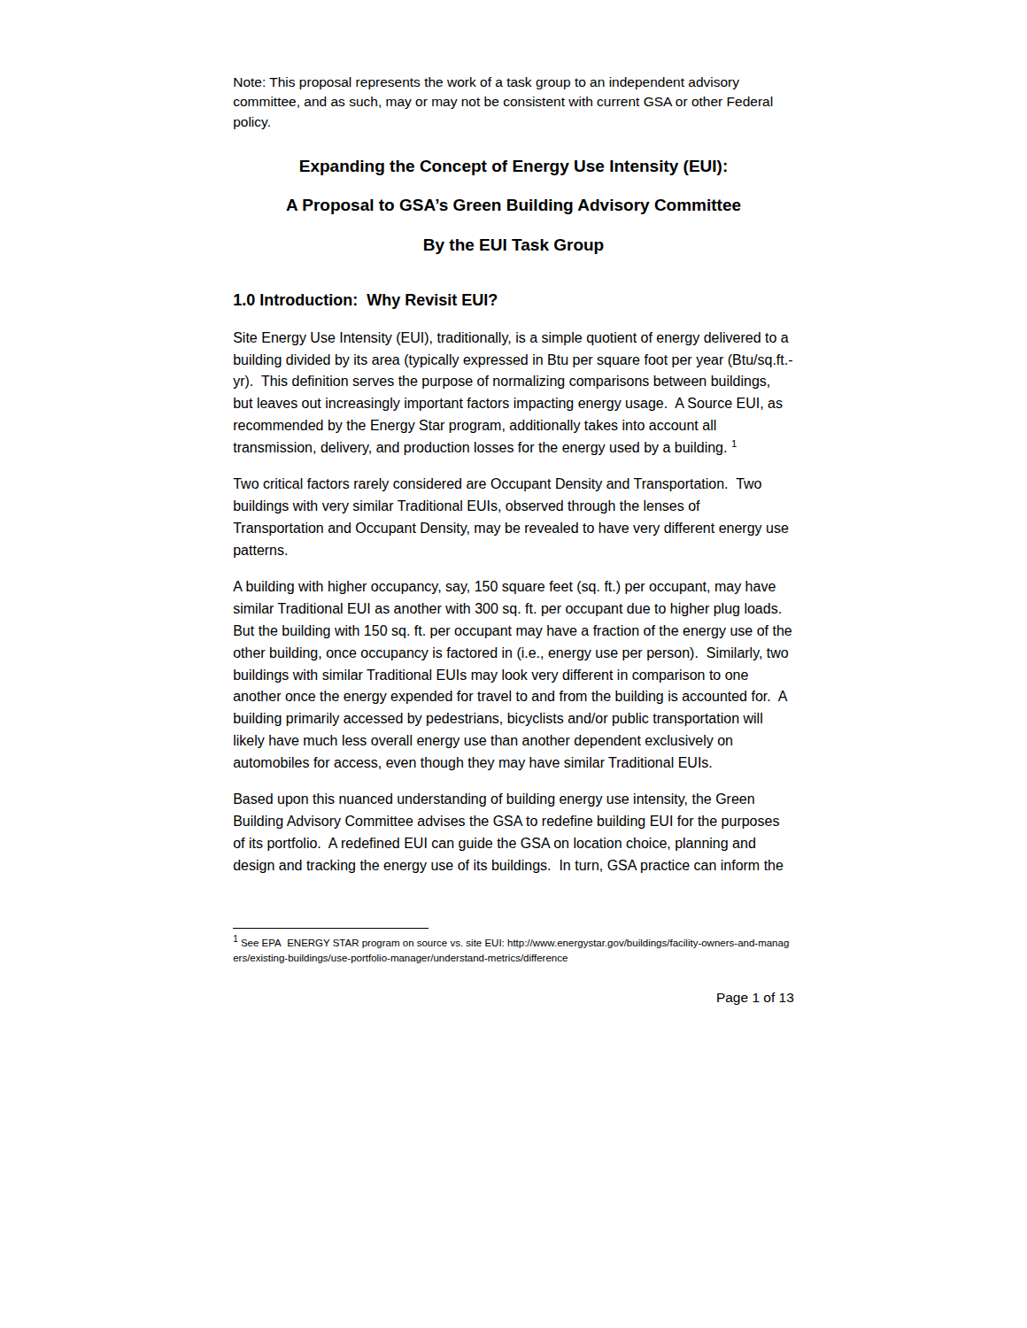Note: This proposal represents the work of a task group to an independent advisory committee, and as such, may or may not be consistent with current GSA or other Federal policy.
Expanding the Concept of Energy Use Intensity (EUI): A Proposal to GSA’s Green Building Advisory Committee By the EUI Task Group
1.0 Introduction: Why Revisit EUI?
Site Energy Use Intensity (EUI), traditionally, is a simple quotient of energy delivered to a building divided by its area (typically expressed in Btu per square foot per year (Btu/sq.ft.-yr). This definition serves the purpose of normalizing comparisons between buildings, but leaves out increasingly important factors impacting energy usage. A Source EUI, as recommended by the Energy Star program, additionally takes into account all transmission, delivery, and production losses for the energy used by a building. 1
Two critical factors rarely considered are Occupant Density and Transportation. Two buildings with very similar Traditional EUIs, observed through the lenses of Transportation and Occupant Density, may be revealed to have very different energy use patterns.
A building with higher occupancy, say, 150 square feet (sq. ft.) per occupant, may have similar Traditional EUI as another with 300 sq. ft. per occupant due to higher plug loads. But the building with 150 sq. ft. per occupant may have a fraction of the energy use of the other building, once occupancy is factored in (i.e., energy use per person). Similarly, two buildings with similar Traditional EUIs may look very different in comparison to one another once the energy expended for travel to and from the building is accounted for. A building primarily accessed by pedestrians, bicyclists and/or public transportation will likely have much less overall energy use than another dependent exclusively on automobiles for access, even though they may have similar Traditional EUIs.
Based upon this nuanced understanding of building energy use intensity, the Green Building Advisory Committee advises the GSA to redefine building EUI for the purposes of its portfolio. A redefined EUI can guide the GSA on location choice, planning and design and tracking the energy use of its buildings. In turn, GSA practice can inform the
1 See EPA ENERGY STAR program on source vs. site EUI: http://www.energystar.gov/buildings/facility-owners-and-managers/existing-buildings/use-portfolio-manager/understand-metrics/difference
Page 1 of 13